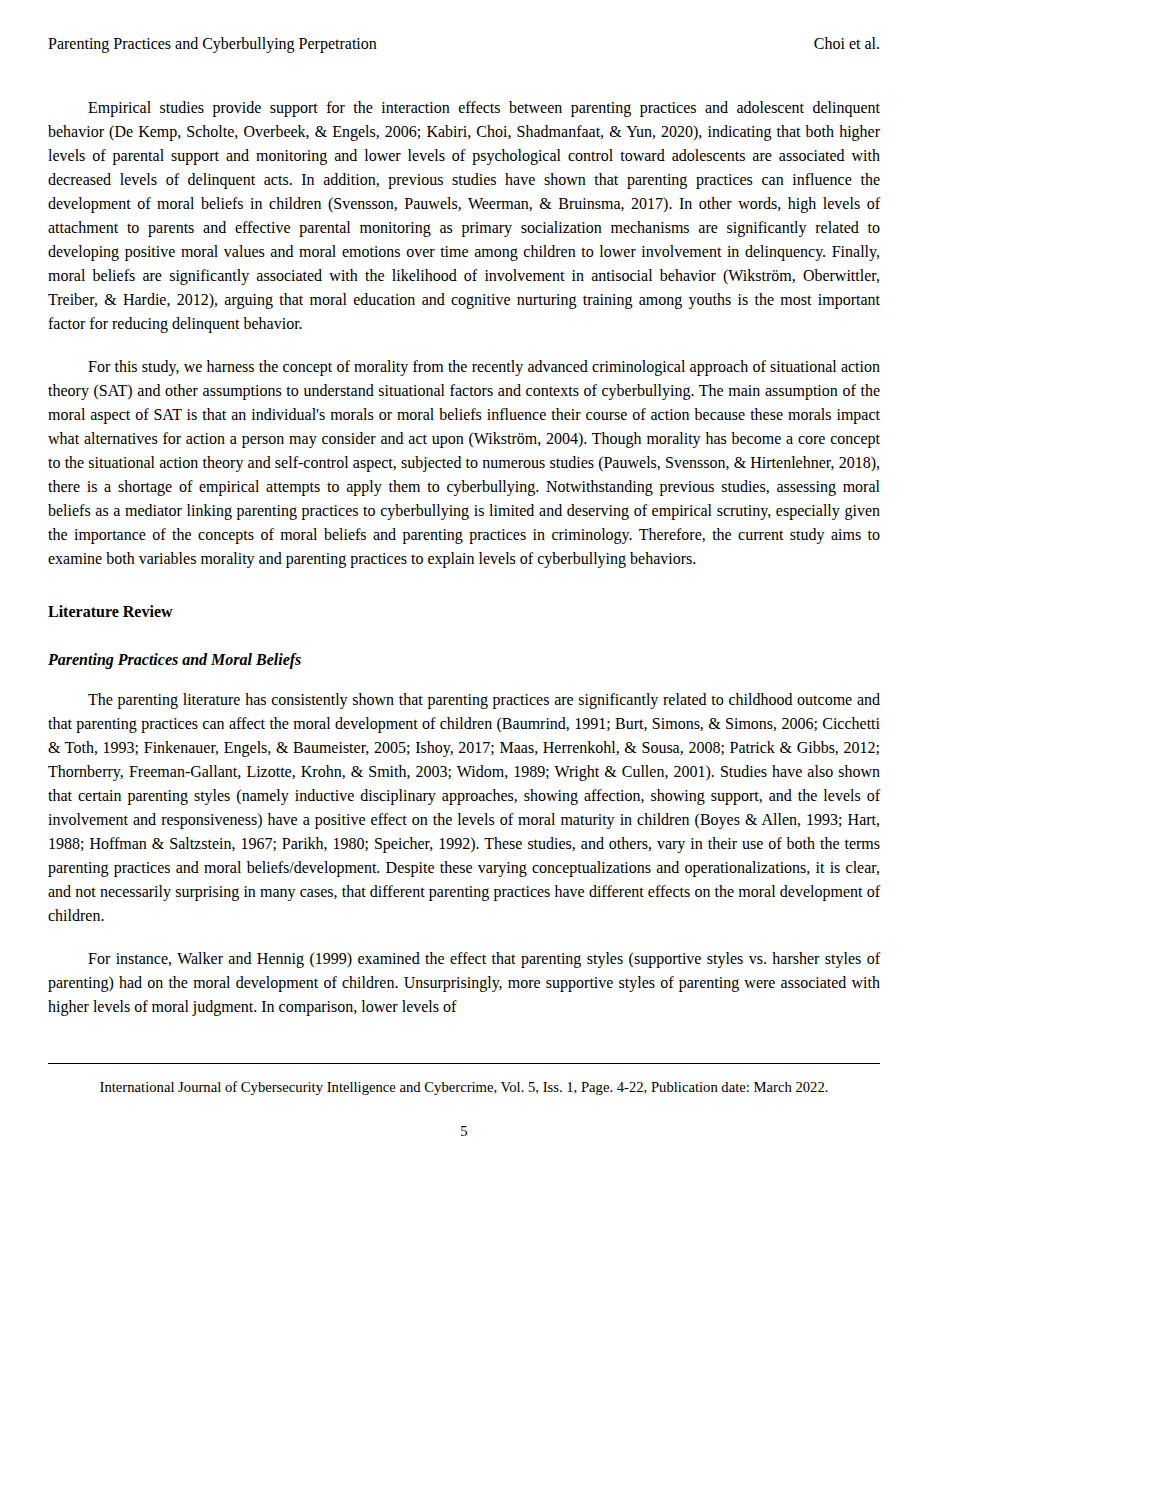Parenting Practices and Cyberbullying Perpetration Choi et al.
Empirical studies provide support for the interaction effects between parenting practices and adolescent delinquent behavior (De Kemp, Scholte, Overbeek, & Engels, 2006; Kabiri, Choi, Shadmanfaat, & Yun, 2020), indicating that both higher levels of parental support and monitoring and lower levels of psychological control toward adolescents are associated with decreased levels of delinquent acts. In addition, previous studies have shown that parenting practices can influence the development of moral beliefs in children (Svensson, Pauwels, Weerman, & Bruinsma, 2017). In other words, high levels of attachment to parents and effective parental monitoring as primary socialization mechanisms are significantly related to developing positive moral values and moral emotions over time among children to lower involvement in delinquency. Finally, moral beliefs are significantly associated with the likelihood of involvement in antisocial behavior (Wikström, Oberwittler, Treiber, & Hardie, 2012), arguing that moral education and cognitive nurturing training among youths is the most important factor for reducing delinquent behavior.
For this study, we harness the concept of morality from the recently advanced criminological approach of situational action theory (SAT) and other assumptions to understand situational factors and contexts of cyberbullying. The main assumption of the moral aspect of SAT is that an individual's morals or moral beliefs influence their course of action because these morals impact what alternatives for action a person may consider and act upon (Wikström, 2004). Though morality has become a core concept to the situational action theory and self-control aspect, subjected to numerous studies (Pauwels, Svensson, & Hirtenlehner, 2018), there is a shortage of empirical attempts to apply them to cyberbullying. Notwithstanding previous studies, assessing moral beliefs as a mediator linking parenting practices to cyberbullying is limited and deserving of empirical scrutiny, especially given the importance of the concepts of moral beliefs and parenting practices in criminology. Therefore, the current study aims to examine both variables morality and parenting practices to explain levels of cyberbullying behaviors.
Literature Review
Parenting Practices and Moral Beliefs
The parenting literature has consistently shown that parenting practices are significantly related to childhood outcome and that parenting practices can affect the moral development of children (Baumrind, 1991; Burt, Simons, & Simons, 2006; Cicchetti & Toth, 1993; Finkenauer, Engels, & Baumeister, 2005; Ishoy, 2017; Maas, Herrenkohl, & Sousa, 2008; Patrick & Gibbs, 2012; Thornberry, Freeman-Gallant, Lizotte, Krohn, & Smith, 2003; Widom, 1989; Wright & Cullen, 2001). Studies have also shown that certain parenting styles (namely inductive disciplinary approaches, showing affection, showing support, and the levels of involvement and responsiveness) have a positive effect on the levels of moral maturity in children (Boyes & Allen, 1993; Hart, 1988; Hoffman & Saltzstein, 1967; Parikh, 1980; Speicher, 1992). These studies, and others, vary in their use of both the terms parenting practices and moral beliefs/development. Despite these varying conceptualizations and operationalizations, it is clear, and not necessarily surprising in many cases, that different parenting practices have different effects on the moral development of children.
For instance, Walker and Hennig (1999) examined the effect that parenting styles (supportive styles vs. harsher styles of parenting) had on the moral development of children. Unsurprisingly, more supportive styles of parenting were associated with higher levels of moral judgment. In comparison, lower levels of
International Journal of Cybersecurity Intelligence and Cybercrime, Vol. 5, Iss. 1, Page. 4-22, Publication date: March 2022.
5